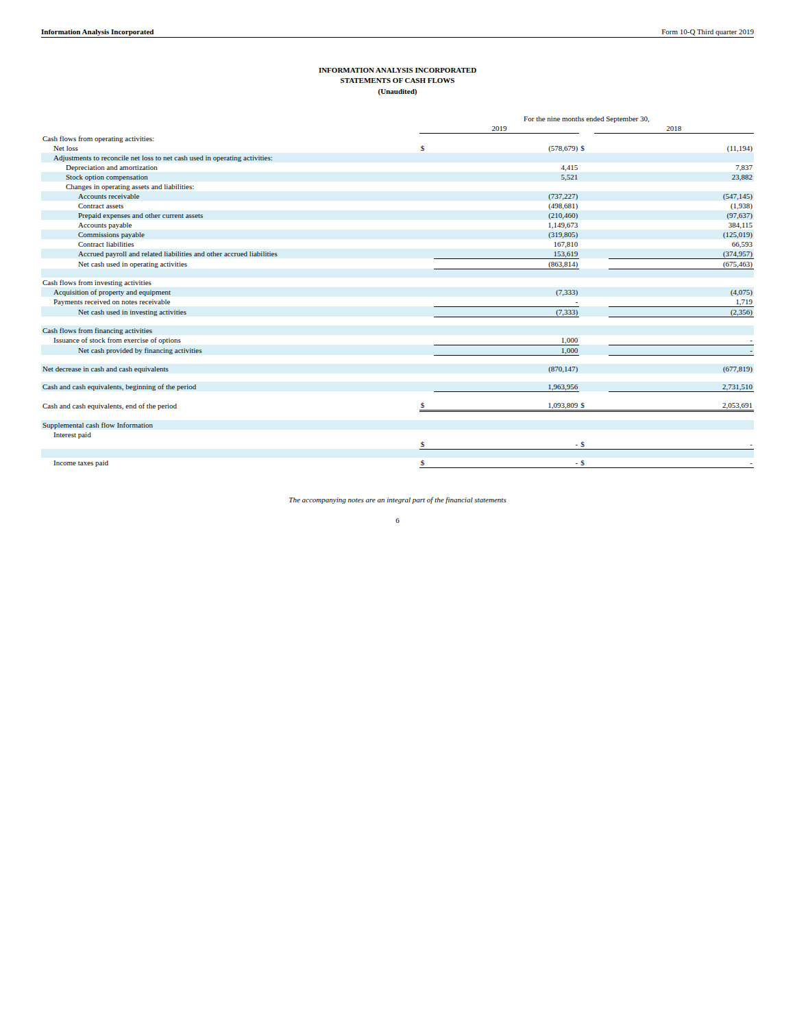Information Analysis Incorporated
Form 10-Q Third quarter 2019
INFORMATION ANALYSIS INCORPORATED
STATEMENTS OF CASH FLOWS
(Unaudited)
| | For the nine months ended September 30, |
| | 2019 | | 2018 |
| Cash flows from operating activities: | | | | | |
| Net loss | $ | (578,679) | $ | | (11,194) |
| Adjustments to reconcile net loss to net cash used in operating activities: | | | | | |
| Depreciation and amortization | | 4,415 | | | 7,837 |
| Stock option compensation | | 5,521 | | | 23,882 |
| Changes in operating assets and liabilities: | | | | | |
| Accounts receivable | | (737,227) | | | (547,145) |
| Contract assets | | (498,681) | | | (1,938) |
| Prepaid expenses and other current assets | | (210,460) | | | (97,637) |
| Accounts payable | | 1,149,673 | | | 384,115 |
| Commissions payable | | (319,805) | | | (125,019) |
| Contract liabilities | | 167,810 | | | 66,593 |
| Accrued payroll and related liabilities and other accrued liabilities | | 153,619 | | | (374,957) |
| Net cash used in operating activities | | (863,814) | | | (675,463) |
| Cash flows from investing activities | | | | | |
| Acquisition of property and equipment | | (7,333) | | | (4,075) |
| Payments received on notes receivable | | - | | | 1,719 |
| Net cash used in investing activities | | (7,333) | | | (2,356) |
| Cash flows from financing activities | | | | | |
| Issuance of stock from exercise of options | | 1,000 | | | - |
| Net cash provided by financing activities | | 1,000 | | | - |
| Net decrease in cash and cash equivalents | | (870,147) | | | (677,819) |
| Cash and cash equivalents, beginning of the period | | 1,963,956 | | | 2,731,510 |
| Cash and cash equivalents, end of the period | $ | 1,093,809 | $ | | 2,053,691 |
| Supplemental cash flow Information | | | | | |
| Interest paid | | | | | |
| | $ | - | $ | | - |
| Income taxes paid | $ | - | $ | | - |
The accompanying notes are an integral part of the financial statements
6